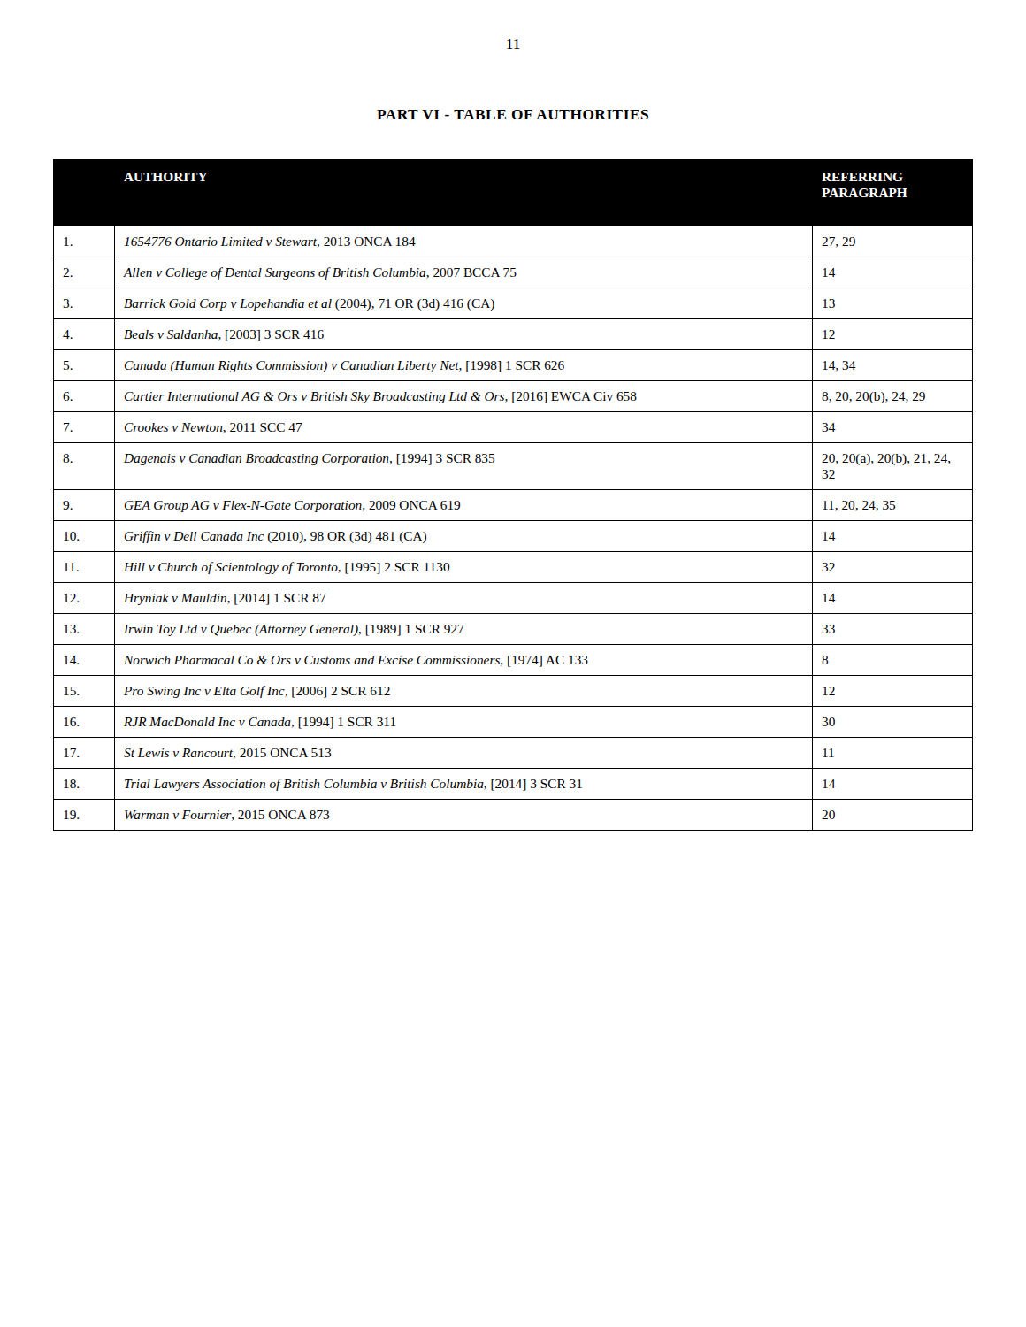11
PART VI - TABLE OF AUTHORITIES
| | AUTHORITY | REFERRING PARAGRAPH |
| --- | --- | --- |
| 1. | 1654776 Ontario Limited v Stewart , 2013 ONCA 184 | 27, 29 |
| 2. | Allen v College of Dental Surgeons of British Columbia , 2007 BCCA 75 | 14 |
| 3. | Barrick Gold Corp v Lopehandia et al (2004), 71 OR (3d) 416 (CA) | 13 |
| 4. | Beals v Saldanha , [2003] 3 SCR 416 | 12 |
| 5. | Canada (Human Rights Commission) v Canadian Liberty Net , [1998] 1 SCR 626 | 14, 34 |
| 6. | Cartier International AG & Ors v British Sky Broadcasting Ltd & Ors , [2016] EWCA Civ 658 | 8, 20, 20(b), 24, 29 |
| 7. | Crookes v Newton , 2011 SCC 47 | 34 |
| 8. | Dagenais v Canadian Broadcasting Corporation , [1994] 3 SCR 835 | 20, 20(a), 20(b), 21, 24, 32 |
| 9. | GEA Group AG v Flex-N-Gate Corporation , 2009 ONCA 619 | 11, 20, 24, 35 |
| 10. | Griffin v Dell Canada Inc (2010), 98 OR (3d) 481 (CA) | 14 |
| 11. | Hill v Church of Scientology of Toronto , [1995] 2 SCR 1130 | 32 |
| 12. | Hryniak v Mauldin , [2014] 1 SCR 87 | 14 |
| 13. | Irwin Toy Ltd v Quebec (Attorney General) , [1989] 1 SCR 927 | 33 |
| 14. | Norwich Pharmacal Co & Ors v Customs and Excise Commissioners , [1974] AC 133 | 8 |
| 15. | Pro Swing Inc v Elta Golf Inc , [2006] 2 SCR 612 | 12 |
| 16. | RJR MacDonald Inc v Canada , [1994] 1 SCR 311 | 30 |
| 17. | St Lewis v Rancourt , 2015 ONCA 513 | 11 |
| 18. | Trial Lawyers Association of British Columbia v British Columbia , [2014] 3 SCR 31 | 14 |
| 19. | Warman v Fournier , 2015 ONCA 873 | 20 |